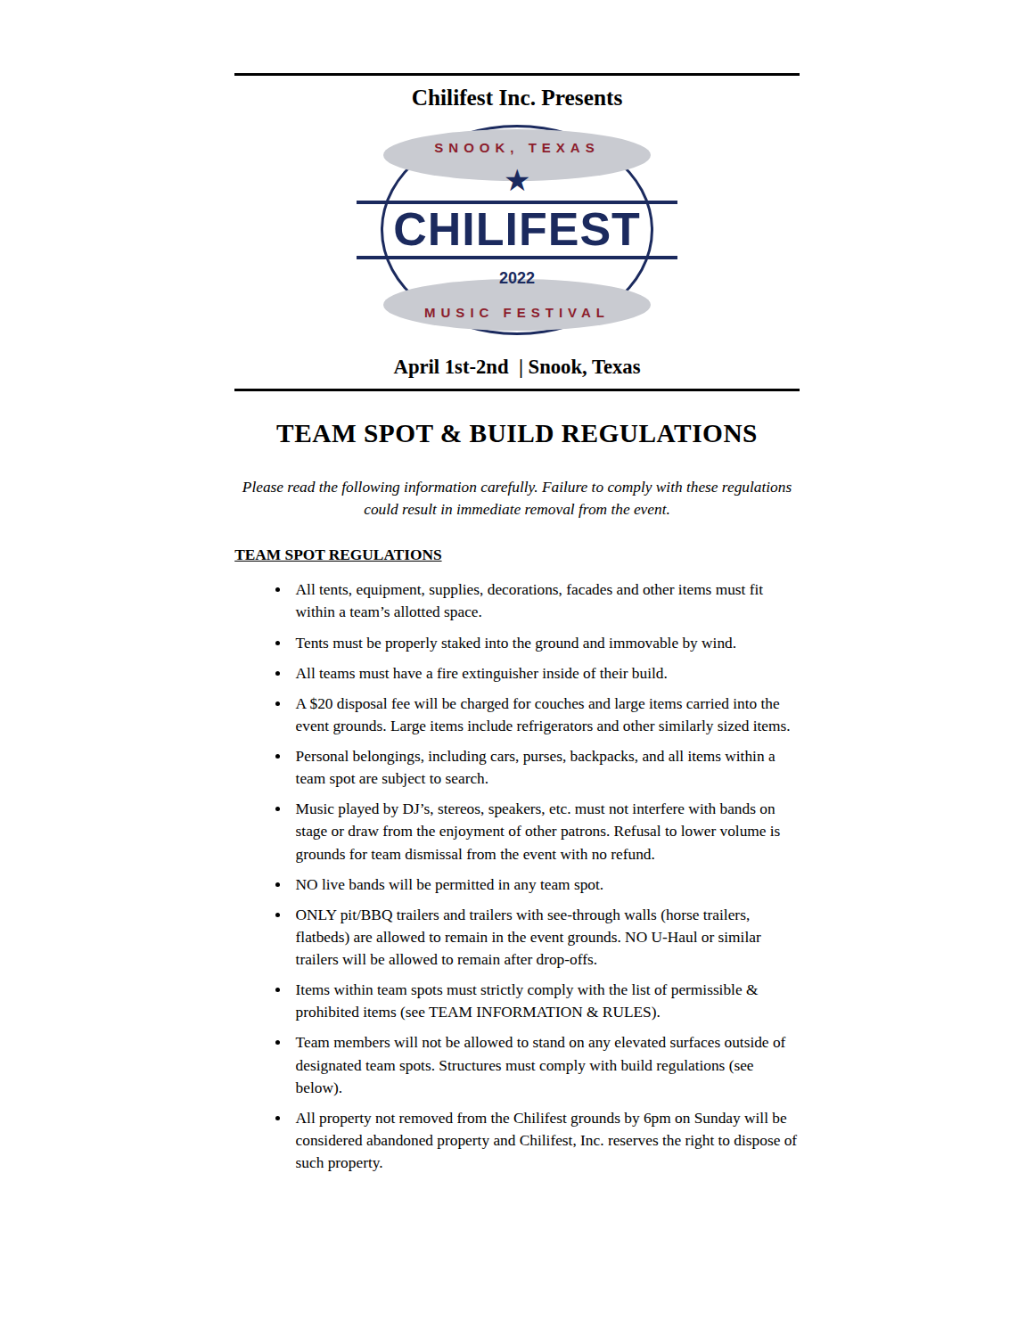Chilifest Inc. Presents
SNOOK, TEXAS
★
CHILIFEST
2022
MUSIC FESTIVAL
April 1st-2nd | Snook, Texas
TEAM SPOT & BUILD REGULATIONS
Please read the following information carefully. Failure to comply with these regulations could result in immediate removal from the event.
TEAM SPOT REGULATIONS
All tents, equipment, supplies, decorations, facades and other items must fit within a team’s allotted space.
Tents must be properly staked into the ground and immovable by wind.
All teams must have a fire extinguisher inside of their build.
A $20 disposal fee will be charged for couches and large items carried into the event grounds. Large items include refrigerators and other similarly sized items.
Personal belongings, including cars, purses, backpacks, and all items within a team spot are subject to search.
Music played by DJ’s, stereos, speakers, etc. must not interfere with bands on stage or draw from the enjoyment of other patrons. Refusal to lower volume is grounds for team dismissal from the event with no refund.
NO live bands will be permitted in any team spot.
ONLY pit/BBQ trailers and trailers with see-through walls (horse trailers, flatbeds) are allowed to remain in the event grounds. NO U-Haul or similar trailers will be allowed to remain after drop-offs.
Items within team spots must strictly comply with the list of permissible & prohibited items (see TEAM INFORMATION & RULES).
Team members will not be allowed to stand on any elevated surfaces outside of designated team spots. Structures must comply with build regulations (see below).
All property not removed from the Chilifest grounds by 6pm on Sunday will be considered abandoned property and Chilifest, Inc. reserves the right to dispose of such property.